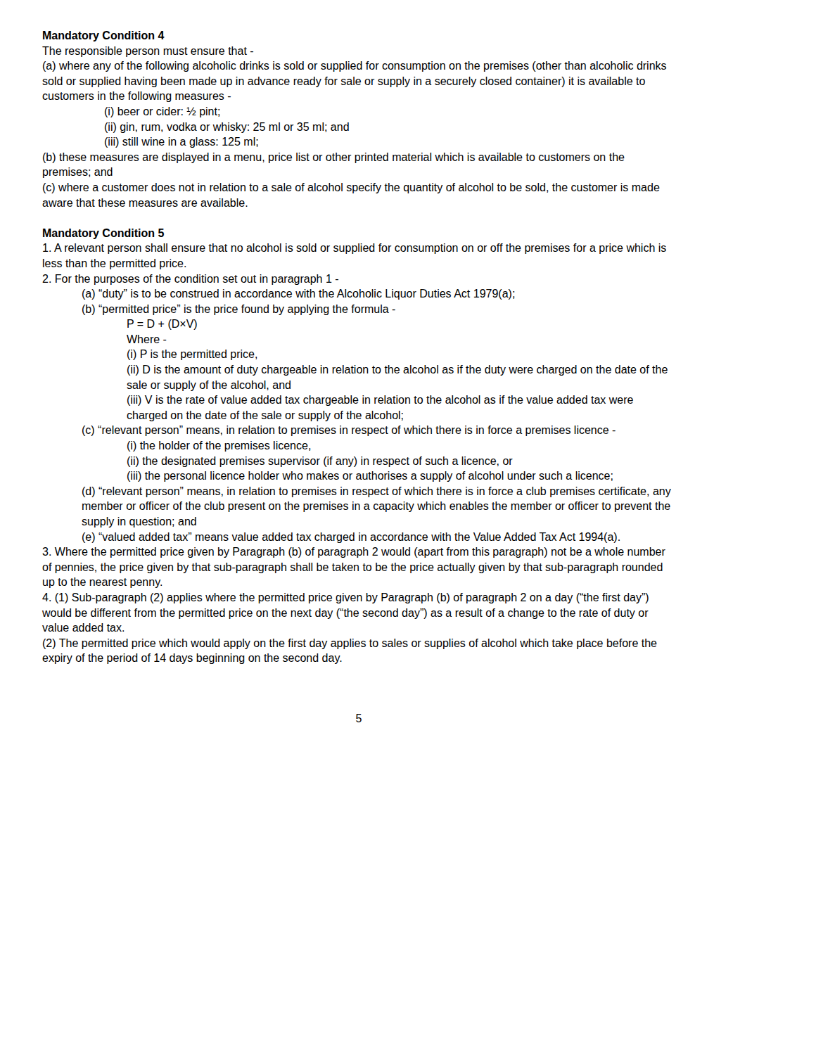Mandatory Condition 4
The responsible person must ensure that -
(a) where any of the following alcoholic drinks is sold or supplied for consumption on the premises (other than alcoholic drinks sold or supplied having been made up in advance ready for sale or supply in a securely closed container) it is available to customers in the following measures -
(i) beer or cider: ½ pint;
(ii) gin, rum, vodka or whisky: 25 ml or 35 ml; and
(iii) still wine in a glass: 125 ml;
(b) these measures are displayed in a menu, price list or other printed material which is available to customers on the premises; and
(c) where a customer does not in relation to a sale of alcohol specify the quantity of alcohol to be sold, the customer is made aware that these measures are available.
Mandatory Condition 5
1. A relevant person shall ensure that no alcohol is sold or supplied for consumption on or off the premises for a price which is less than the permitted price.
2. For the purposes of the condition set out in paragraph 1 -
(a) “duty” is to be construed in accordance with the Alcoholic Liquor Duties Act 1979(a);
(b) “permitted price” is the price found by applying the formula -
P = D + (D×V)
Where -
(i) P is the permitted price,
(ii) D is the amount of duty chargeable in relation to the alcohol as if the duty were charged on the date of the sale or supply of the alcohol, and
(iii) V is the rate of value added tax chargeable in relation to the alcohol as if the value added tax were charged on the date of the sale or supply of the alcohol;
(c) “relevant person” means, in relation to premises in respect of which there is in force a premises licence -
(i) the holder of the premises licence,
(ii) the designated premises supervisor (if any) in respect of such a licence, or
(iii) the personal licence holder who makes or authorises a supply of alcohol under such a licence;
(d) “relevant person” means, in relation to premises in respect of which there is in force a club premises certificate, any member or officer of the club present on the premises in a capacity which enables the member or officer to prevent the supply in question; and
(e) “valued added tax” means value added tax charged in accordance with the Value Added Tax Act 1994(a).
3. Where the permitted price given by Paragraph (b) of paragraph 2 would (apart from this paragraph) not be a whole number of pennies, the price given by that sub-paragraph shall be taken to be the price actually given by that sub-paragraph rounded up to the nearest penny.
4. (1) Sub-paragraph (2) applies where the permitted price given by Paragraph (b) of paragraph 2 on a day (“the first day”) would be different from the permitted price on the next day (“the second day”) as a result of a change to the rate of duty or value added tax.
(2) The permitted price which would apply on the first day applies to sales or supplies of alcohol which take place before the expiry of the period of 14 days beginning on the second day.
5